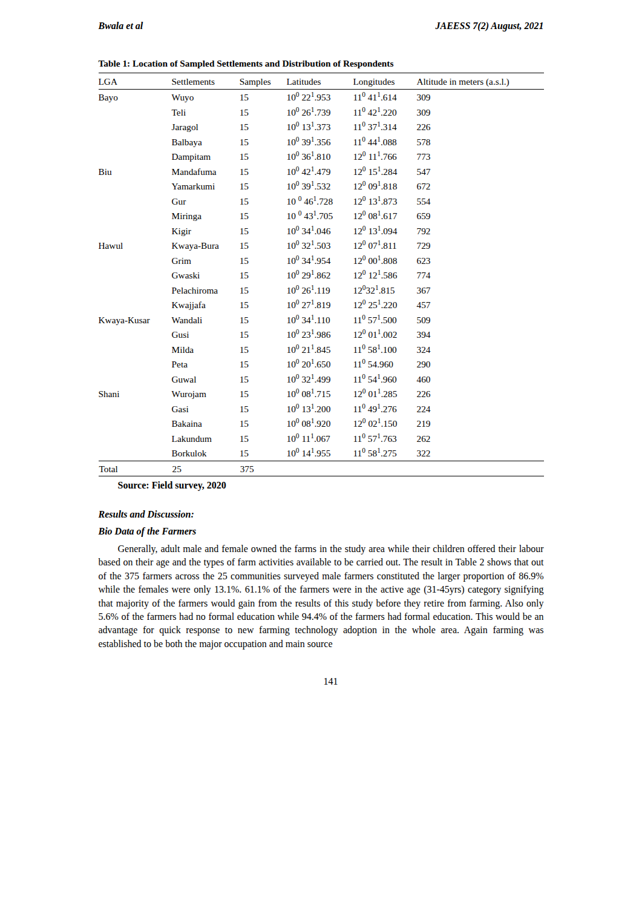Bwala et al JAEESS 7(2) August, 2021
Table 1: Location of Sampled Settlements and Distribution of Respondents
| LGA | Settlements | Samples | Latitudes | Longitudes | Altitude in meters (a.s.l.) |
| --- | --- | --- | --- | --- | --- |
| Bayo | Wuyo | 15 | 10 0 22 1 .953 | 11 0 41 1 .614 | 309 |
| | Teli | 15 | 10 0 26 1 .739 | 11 0 42 1 .220 | 309 |
| | Jaragol | 15 | 10 0 13 1 .373 | 11 0 37 1 .314 | 226 |
| | Balbaya | 15 | 10 0 39 1 .356 | 11 0 44 1 .088 | 578 |
| | Dampitam | 15 | 10 0 36 1 .810 | 12 0 11 1 .766 | 773 |
| Biu | Mandafuma | 15 | 10 0 42 1 .479 | 12 0 15 1 .284 | 547 |
| | Yamarkumi | 15 | 10 0 39 1 .532 | 12 0 09 1 .818 | 672 |
| | Gur | 15 | 10 0 46 1 .728 | 12 0 13 1 .873 | 554 |
| | Miringa | 15 | 10 0 43 1 .705 | 12 0 08 1 .617 | 659 |
| | Kigir | 15 | 10 0 34 1 .046 | 12 0 13 1 .094 | 792 |
| Hawul | Kwaya-Bura | 15 | 10 0 32 1 .503 | 12 0 07 1 .811 | 729 |
| | Grim | 15 | 10 0 34 1 .954 | 12 0 00 1 .808 | 623 |
| | Gwaski | 15 | 10 0 29 1 .862 | 12 0 12 1 .586 | 774 |
| | Pelachiroma | 15 | 10 0 26 1 .119 | 12 0 32 1 .815 | 367 |
| | Kwajjafa | 15 | 10 0 27 1 .819 | 12 0 25 1 .220 | 457 |
| Kwaya-Kusar | Wandali | 15 | 10 0 34 1 .110 | 11 0 57 1 .500 | 509 |
| | Gusi | 15 | 10 0 23 1 .986 | 12 0 01 1 .002 | 394 |
| | Milda | 15 | 10 0 21 1 .845 | 11 0 58 1 .100 | 324 |
| | Peta | 15 | 10 0 20 1 .650 | 11 0 54.960 | 290 |
| | Guwal | 15 | 10 0 32 1 .499 | 11 0 54 1 .960 | 460 |
| Shani | Wurojam | 15 | 10 0 08 1 .715 | 12 0 01 1 .285 | 226 |
| | Gasi | 15 | 10 0 13 1 .200 | 11 0 49 1 .276 | 224 |
| | Bakaina | 15 | 10 0 08 1 .920 | 12 0 02 1 .150 | 219 |
| | Lakundum | 15 | 10 0 11 1 .067 | 11 0 57 1 .763 | 262 |
| | Borkulok | 15 | 10 0 14 1 .955 | 11 0 58 1 .275 | 322 |
| Total | 25 | 375 | | | |
Source: Field survey, 2020
Results and Discussion:
Bio Data of the Farmers
Generally, adult male and female owned the farms in the study area while their children offered their labour based on their age and the types of farm activities available to be carried out. The result in Table 2 shows that out of the 375 farmers across the 25 communities surveyed male farmers constituted the larger proportion of 86.9% while the females were only 13.1%. 61.1% of the farmers were in the active age (31-45yrs) category signifying that majority of the farmers would gain from the results of this study before they retire from farming. Also only 5.6% of the farmers had no formal education while 94.4% of the farmers had formal education. This would be an advantage for quick response to new farming technology adoption in the whole area. Again farming was established to be both the major occupation and main source
141